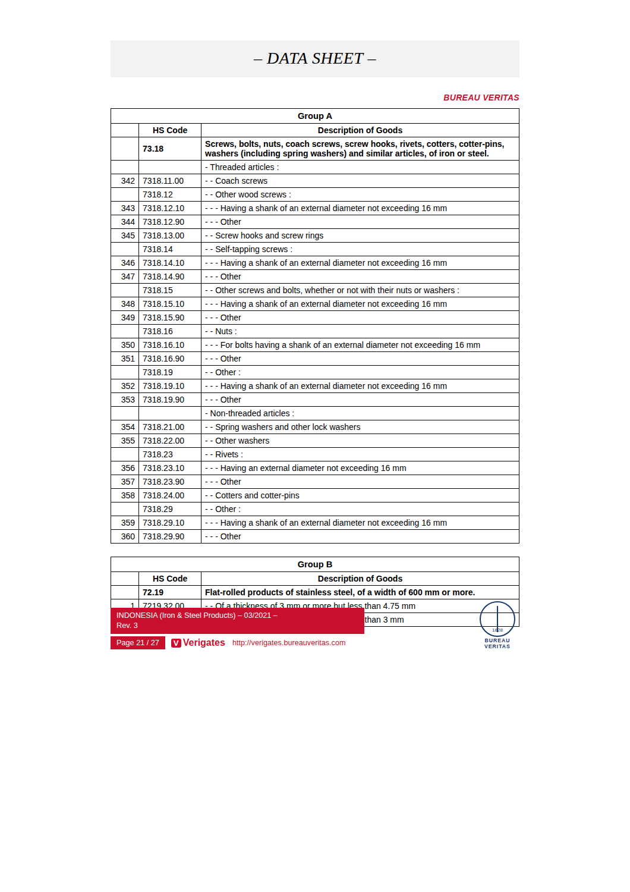– DATA SHEET –
BUREAU VERITAS
| Group A |
| --- |
| | HS Code | Description of Goods |
| | 73.18 | Screws, bolts, nuts, coach screws, screw hooks, rivets, cotters, cotter-pins, washers (including spring washers) and similar articles, of iron or steel. |
| | | - Threaded articles : |
| 342 | 7318.11.00 | - - Coach screws |
| | 7318.12 | - - Other wood screws : |
| 343 | 7318.12.10 | - - - Having a shank of an external diameter not exceeding 16 mm |
| 344 | 7318.12.90 | - - - Other |
| 345 | 7318.13.00 | - - Screw hooks and screw rings |
| | 7318.14 | - - Self-tapping screws : |
| 346 | 7318.14.10 | - - - Having a shank of an external diameter not exceeding 16 mm |
| 347 | 7318.14.90 | - - - Other |
| | 7318.15 | - - Other screws and bolts, whether or not with their nuts or washers : |
| 348 | 7318.15.10 | - - - Having a shank of an external diameter not exceeding 16 mm |
| 349 | 7318.15.90 | - - - Other |
| | 7318.16 | - - Nuts : |
| 350 | 7318.16.10 | - - - For bolts having a shank of an external diameter not exceeding 16 mm |
| 351 | 7318.16.90 | - - - Other |
| | 7318.19 | - - Other : |
| 352 | 7318.19.10 | - - - Having a shank of an external diameter not exceeding 16 mm |
| 353 | 7318.19.90 | - - - Other |
| | | - Non-threaded articles : |
| 354 | 7318.21.00 | - - Spring washers and other lock washers |
| 355 | 7318.22.00 | - - Other washers |
| | 7318.23 | - - Rivets : |
| 356 | 7318.23.10 | - - - Having an external diameter not exceeding 16 mm |
| 357 | 7318.23.90 | - - - Other |
| 358 | 7318.24.00 | - - Cotters and cotter-pins |
| | 7318.29 | - - Other : |
| 359 | 7318.29.10 | - - - Having a shank of an external diameter not exceeding 16 mm |
| 360 | 7318.29.90 | - - - Other |
| Group B |
| --- |
| | HS Code | Description of Goods |
| | 72.19 | Flat-rolled products of stainless steel, of a width of 600 mm or more. |
| 1 | 7219.32.00 | - - Of a thickness of 3 mm or more but less than 4.75 mm |
| 2 | 7219.33.00 | - - Of a thickness exceeding 1 mm but less than 3 mm |
INDONESIA (Iron & Steel Products) – 03/2021 –
Rev. 3
Page 21 / 27
VVerigates
http://verigates.bureauveritas.com
BUREAU
VERITAS